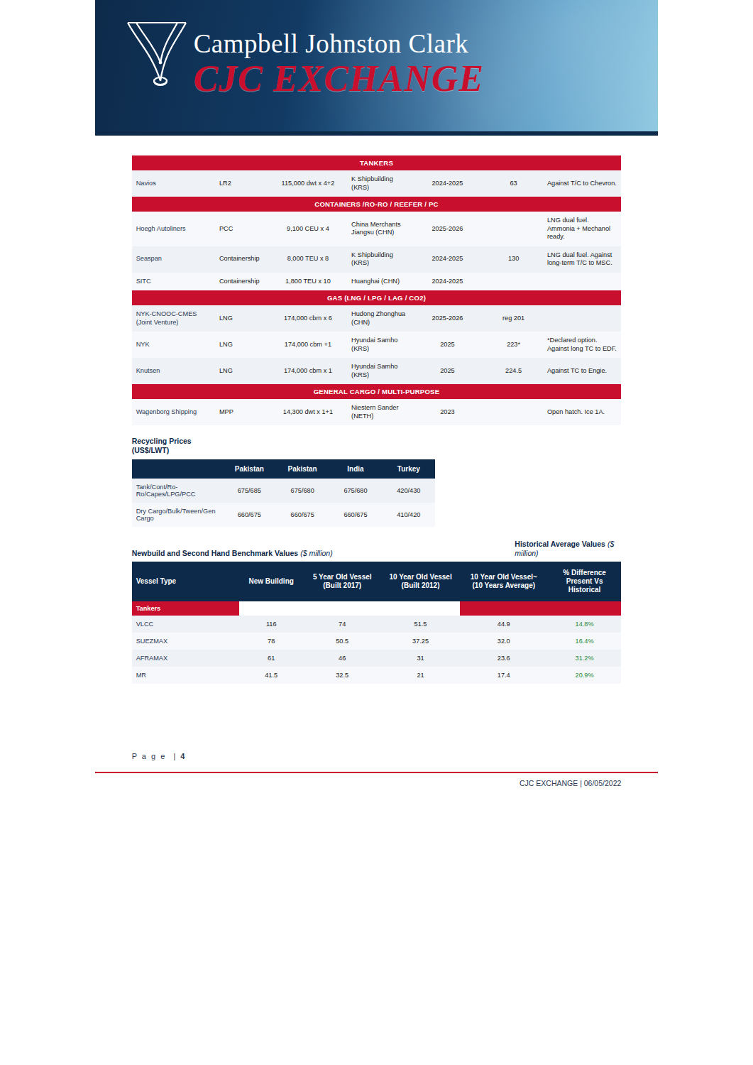Campbell Johnston Clark
CJC EXCHANGE
| TANKERS |
| --- |
| Navios | LR2 | 115,000 dwt x 4+2 | K Shipbuilding (KRS) | 2024-2025 | 63 | Against T/C to Chevron. |
| CONTAINERS /RO-RO / REEFER / PC |
| Hoegh Autoliners | PCC | 9,100 CEU x 4 | China Merchants Jiangsu (CHN) | 2025-2026 | | LNG dual fuel. Ammonia + Mechanol ready. |
| Seaspan | Containership | 8,000 TEU x 8 | K Shipbuilding (KRS) | 2024-2025 | 130 | LNG dual fuel. Against long-term T/C to MSC. |
| SITC | Containership | 1,800 TEU x 10 | Huanghai (CHN) | 2024-2025 | | |
| GAS (LNG / LPG / LAG / CO2) |
| NYK-CNOOC-CMES (Joint Venture) | LNG | 174,000 cbm x 6 | Hudong Zhonghua (CHN) | 2025-2026 | reg 201 | |
| NYK | LNG | 174,000 cbm +1 | Hyundai Samho (KRS) | 2025 | 223* | *Declared option. Against long TC to EDF. |
| Knutsen | LNG | 174,000 cbm x 1 | Hyundai Samho (KRS) | 2025 | 224.5 | Against TC to Engie. |
| GENERAL CARGO / MULTI-PURPOSE |
| Wagenborg Shipping | MPP | 14,300 dwt x 1+1 | Niestern Sander (NETH) | 2023 | | Open hatch. Ice 1A. |
Recycling Prices
(US$/LWT)
| | Pakistan | Pakistan | India | Turkey |
| --- | --- | --- | --- | --- |
| Tank/Cont/Ro-Ro/Capes/LPG/PCC | 675/685 | 675/680 | 675/680 | 420/430 |
| Dry Cargo/Bulk/Tween/Gen Cargo | 660/675 | 660/675 | 660/675 | 410/420 |
Newbuild and Second Hand Benchmark Values ($ million)
Historical Average Values ($ million)
| Vessel Type | New Building | 5 Year Old Vessel (Built 2017) | 10 Year Old Vessel (Built 2012) | 10 Year Old Vessel~ (10 Years Average) | % Difference Present Vs Historical |
| --- | --- | --- | --- | --- | --- |
| Tankers | | | | | |
| VLCC | 116 | 74 | 51.5 | 44.9 | 14.8% |
| SUEZMAX | 78 | 50.5 | 37.25 | 32.0 | 16.4% |
| AFRAMAX | 61 | 46 | 31 | 23.6 | 31.2% |
| MR | 41.5 | 32.5 | 21 | 17.4 | 20.9% |
P a g e | 4
CJC EXCHANGE | 06/05/2022